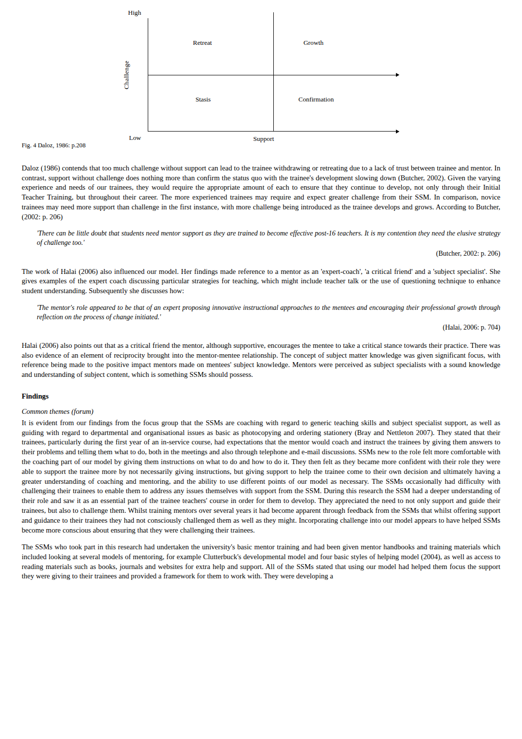High Low Challenge Support
Retreat Growth Stasis Confirmation
Fig. 4 Daloz, 1986: p.208
Daloz (1986) contends that too much challenge without support can lead to the trainee withdrawing or retreating due to a lack of trust between trainee and mentor. In contrast, support without challenge does nothing more than confirm the status quo with the trainee's development slowing down (Butcher, 2002). Given the varying experience and needs of our trainees, they would require the appropriate amount of each to ensure that they continue to develop, not only through their Initial Teacher Training, but throughout their career. The more experienced trainees may require and expect greater challenge from their SSM. In comparison, novice trainees may need more support than challenge in the first instance, with more challenge being introduced as the trainee develops and grows. According to Butcher, (2002: p. 206)
'There can be little doubt that students need mentor support as they are trained to become effective post-16 teachers. It is my contention they need the elusive strategy of challenge too.'
(Butcher, 2002: p. 206)
The work of Halai (2006) also influenced our model. Her findings made reference to a mentor as an 'expert-coach', 'a critical friend' and a 'subject specialist'. She gives examples of the expert coach discussing particular strategies for teaching, which might include teacher talk or the use of questioning technique to enhance student understanding. Subsequently she discusses how:
'The mentor's role appeared to be that of an expert proposing innovative instructional approaches to the mentees and encouraging their professional growth through reflection on the process of change initiated.'
(Halai, 2006: p. 704)
Halai (2006) also points out that as a critical friend the mentor, although supportive, encourages the mentee to take a critical stance towards their practice. There was also evidence of an element of reciprocity brought into the mentor-mentee relationship. The concept of subject matter knowledge was given significant focus, with reference being made to the positive impact mentors made on mentees' subject knowledge. Mentors were perceived as subject specialists with a sound knowledge and understanding of subject content, which is something SSMs should possess.
Findings
Common themes (forum)
It is evident from our findings from the focus group that the SSMs are coaching with regard to generic teaching skills and subject specialist support, as well as guiding with regard to departmental and organisational issues as basic as photocopying and ordering stationery (Bray and Nettleton 2007). They stated that their trainees, particularly during the first year of an in-service course, had expectations that the mentor would coach and instruct the trainees by giving them answers to their problems and telling them what to do, both in the meetings and also through telephone and e-mail discussions. SSMs new to the role felt more comfortable with the coaching part of our model by giving them instructions on what to do and how to do it. They then felt as they became more confident with their role they were able to support the trainee more by not necessarily giving instructions, but giving support to help the trainee come to their own decision and ultimately having a greater understanding of coaching and mentoring, and the ability to use different points of our model as necessary. The SSMs occasionally had difficulty with challenging their trainees to enable them to address any issues themselves with support from the SSM. During this research the SSM had a deeper understanding of their role and saw it as an essential part of the trainee teachers' course in order for them to develop. They appreciated the need to not only support and guide their trainees, but also to challenge them. Whilst training mentors over several years it had become apparent through feedback from the SSMs that whilst offering support and guidance to their trainees they had not consciously challenged them as well as they might. Incorporating challenge into our model appears to have helped SSMs become more conscious about ensuring that they were challenging their trainees.
The SSMs who took part in this research had undertaken the university's basic mentor training and had been given mentor handbooks and training materials which included looking at several models of mentoring, for example Clutterbuck's developmental model and four basic styles of helping model (2004), as well as access to reading materials such as books, journals and websites for extra help and support. All of the SSMs stated that using our model had helped them focus the support they were giving to their trainees and provided a framework for them to work with. They were developing a